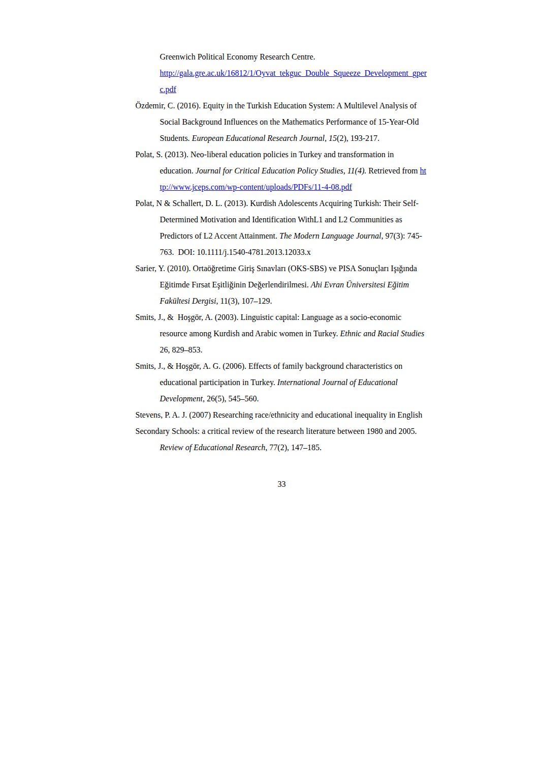Greenwich Political Economy Research Centre.
http://gala.gre.ac.uk/16812/1/Oyvat_tekguc_Double_Squeeze_Development_gperc.pdf
Özdemir, C. (2016). Equity in the Turkish Education System: A Multilevel Analysis of Social Background Influences on the Mathematics Performance of 15-Year-Old Students. European Educational Research Journal, 15(2), 193-217.
Polat, S. (2013). Neo-liberal education policies in Turkey and transformation in education. Journal for Critical Education Policy Studies, 11(4). Retrieved from http://www.jceps.com/wp-content/uploads/PDFs/11-4-08.pdf
Polat, N & Schallert, D. L. (2013). Kurdish Adolescents Acquiring Turkish: Their Self-Determined Motivation and Identification WithL1 and L2 Communities as Predictors of L2 Accent Attainment. The Modern Language Journal, 97(3): 745-763. DOI: 10.1111/j.1540-4781.2013.12033.x
Sarier, Y. (2010). Ortaöğretime Giriş Sınavları (OKS-SBS) ve PISA Sonuçları Işığında Eğitimde Fırsat Eşitliğinin Değerlendirilmesi. Ahi Evran Üniversitesi Eğitim Fakültesi Dergisi, 11(3), 107–129.
Smits, J., & Hoşgör, A. (2003). Linguistic capital: Language as a socio-economic resource among Kurdish and Arabic women in Turkey. Ethnic and Racial Studies 26, 829–853.
Smits, J., & Hoşgör, A. G. (2006). Effects of family background characteristics on educational participation in Turkey. International Journal of Educational Development, 26(5), 545–560.
Stevens, P. A. J. (2007) Researching race/ethnicity and educational inequality in English
Secondary Schools: a critical review of the research literature between 1980 and 2005. Review of Educational Research, 77(2), 147–185.
33